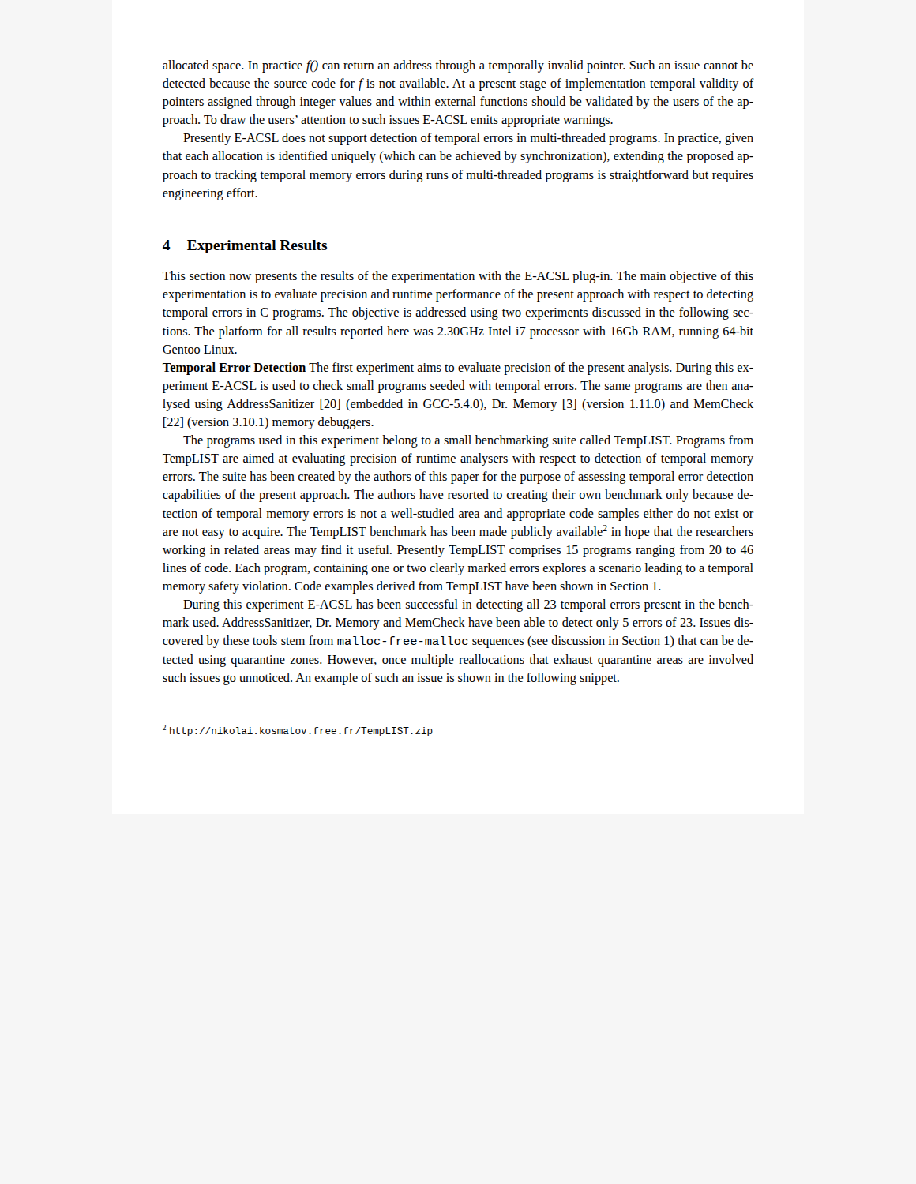allocated space. In practice f() can return an address through a temporally invalid pointer. Such an issue cannot be detected because the source code for f is not available. At a present stage of implementation temporal validity of pointers assigned through integer values and within external functions should be validated by the users of the approach. To draw the users’ attention to such issues E-ACSL emits appropriate warnings.
Presently E-ACSL does not support detection of temporal errors in multi-threaded programs. In practice, given that each allocation is identified uniquely (which can be achieved by synchronization), extending the proposed approach to tracking temporal memory errors during runs of multi-threaded programs is straightforward but requires engineering effort.
4 Experimental Results
This section now presents the results of the experimentation with the E-ACSL plug-in. The main objective of this experimentation is to evaluate precision and runtime performance of the present approach with respect to detecting temporal errors in C programs. The objective is addressed using two experiments discussed in the following sections. The platform for all results reported here was 2.30GHz Intel i7 processor with 16Gb RAM, running 64-bit Gentoo Linux.
Temporal Error Detection The first experiment aims to evaluate precision of the present analysis. During this experiment E-ACSL is used to check small programs seeded with temporal errors. The same programs are then analysed using AddressSanitizer [20] (embedded in GCC-5.4.0), Dr. Memory [3] (version 1.11.0) and MemCheck [22] (version 3.10.1) memory debuggers.
The programs used in this experiment belong to a small benchmarking suite called TempLIST. Programs from TempLIST are aimed at evaluating precision of runtime analysers with respect to detection of temporal memory errors. The suite has been created by the authors of this paper for the purpose of assessing temporal error detection capabilities of the present approach. The authors have resorted to creating their own benchmark only because detection of temporal memory errors is not a well-studied area and appropriate code samples either do not exist or are not easy to acquire. The TempLIST benchmark has been made publicly available2 in hope that the researchers working in related areas may find it useful. Presently TempLIST comprises 15 programs ranging from 20 to 46 lines of code. Each program, containing one or two clearly marked errors explores a scenario leading to a temporal memory safety violation. Code examples derived from TempLIST have been shown in Section 1.
During this experiment E-ACSL has been successful in detecting all 23 temporal errors present in the benchmark used. AddressSanitizer, Dr. Memory and MemCheck have been able to detect only 5 errors of 23. Issues discovered by these tools stem from malloc-free-malloc sequences (see discussion in Section 1) that can be detected using quarantine zones. However, once multiple reallocations that exhaust quarantine areas are involved such issues go unnoticed. An example of such an issue is shown in the following snippet.
2http://nikolai.kosmatov.free.fr/TempLIST.zip